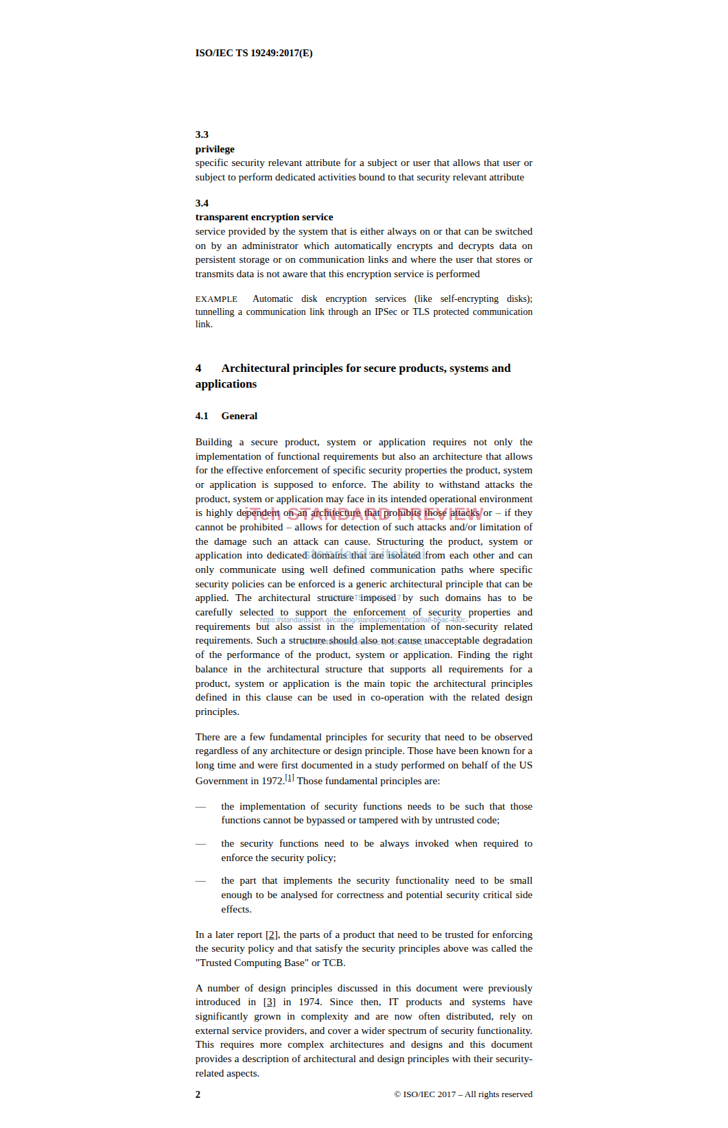ISO/IEC TS 19249:2017(E)
3.3
privilege
specific security relevant attribute for a subject or user that allows that user or subject to perform dedicated activities bound to that security relevant attribute
3.4
transparent encryption service
service provided by the system that is either always on or that can be switched on by an administrator which automatically encrypts and decrypts data on persistent storage or on communication links and where the user that stores or transmits data is not aware that this encryption service is performed
EXAMPLEAutomatic disk encryption services (like self-encrypting disks); tunnelling a communication link through an IPSec or TLS protected communication link.
4 Architectural principles for secure products, systems and applications
4.1 General
Building a secure product, system or application requires not only the implementation of functional requirements but also an architecture that allows for the effective enforcement of specific security properties the product, system or application is supposed to enforce. The ability to withstand attacks the product, system or application may face in its intended operational environment is highly dependent on an architecture that prohibits those attacks or – if they cannot be prohibited – allows for detection of such attacks and/or limitation of the damage such an attack can cause. Structuring the product, system or application into dedicated domains that are isolated from each other and can only communicate using well defined communication paths where specific security policies can be enforced is a generic architectural principle that can be applied. The architectural structure imposed by such domains has to be carefully selected to support the enforcement of security properties and requirements but also assist in the implementation of non-security related requirements. Such a structure should also not cause unacceptable degradation of the performance of the product, system or application. Finding the right balance in the architectural structure that supports all requirements for a product, system or application is the main topic the architectural principles defined in this clause can be used in co-operation with the related design principles.
There are a few fundamental principles for security that need to be observed regardless of any architecture or design principle. Those have been known for a long time and were first documented in a study performed on behalf of the US Government in 1972.[1] Those fundamental principles are:
the implementation of security functions needs to be such that those functions cannot be bypassed or tampered with by untrusted code;
the security functions need to be always invoked when required to enforce the security policy;
the part that implements the security functionality need to be small enough to be analysed for correctness and potential security critical side effects.
In a later report [2], the parts of a product that need to be trusted for enforcing the security policy and that satisfy the security principles above was called the "Trusted Computing Base" or TCB.
A number of design principles discussed in this document were previously introduced in [3] in 1974. Since then, IT products and systems have significantly grown in complexity and are now often distributed, rely on external service providers, and cover a wider spectrum of security functionality. This requires more complex architectures and designs and this document provides a description of architectural and design principles with their security-related aspects.
iTeh STANDARD PREVIEW
standards.iteh.ai
ISO/IEC TS 19249:2017
https://standards.iteh.ai/catalog/standards/sist/1bc1a9a8-b5ac-4a0c-
b6d4-1f4984c8ff1e/iso-iec-ts-19249-2017
2 © ISO/IEC 2017 – All rights reserved